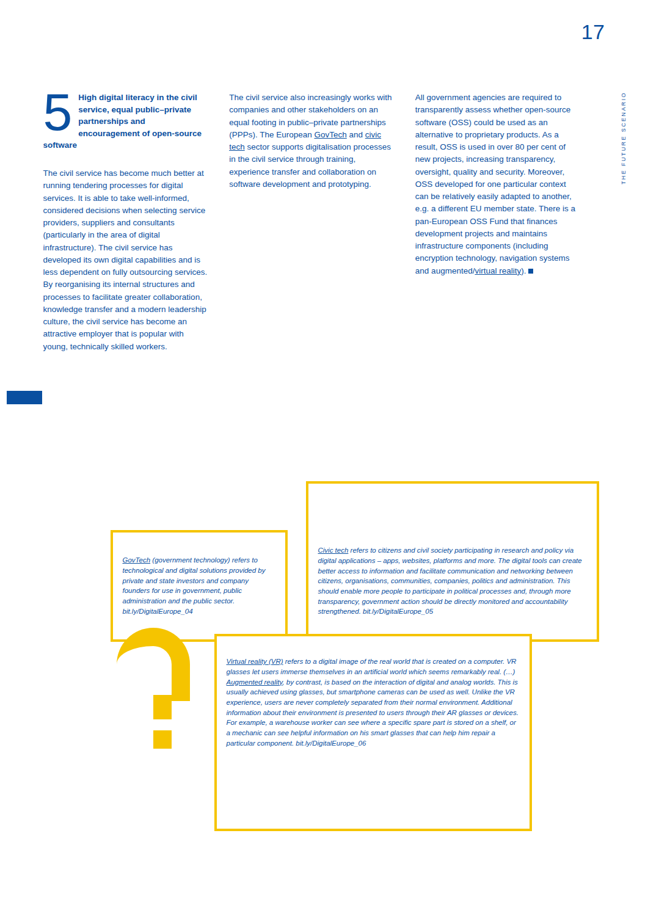17
The Future Scenario
5
High digital literacy in the civil service, equal public–private partnerships and encouragement of open-source software
The civil service has become much better at running tendering processes for digital services. It is able to take well-informed, considered decisions when selecting service providers, suppliers and consultants (particularly in the area of digital infrastructure). The civil service has developed its own digital capabilities and is less dependent on fully outsourcing services. By reorganising its internal structures and processes to facilitate greater collaboration, knowledge transfer and a modern leadership culture, the civil service has become an attractive employer that is popular with young, technically skilled workers.
The civil service also increasingly works with companies and other stakeholders on an equal footing in public–private partnerships (PPPs). The European GovTech and civic tech sector supports digitalisation processes in the civil service through training, experience transfer and collaboration on software development and prototyping.
All government agencies are required to transparently assess whether open-source software (OSS) could be used as an alternative to proprietary products. As a result, OSS is used in over 80 per cent of new projects, increasing transparency, oversight, quality and security. Moreover, OSS developed for one particular context can be relatively easily adapted to another, e.g. a different EU member state. There is a pan-European OSS Fund that finances development projects and maintains infrastructure components (including encryption technology, navigation systems and augmented/virtual reality).
Civic tech refers to citizens and civil society participating in research and policy via digital applications – apps, websites, platforms and more. The digital tools can create better access to information and facilitate communication and networking between citizens, organisations, communities, companies, politics and administration. This should enable more people to participate in political processes and, through more transparency, government action should be directly monitored and accountability strengthened. bit.ly/DigitalEurope_05
GovTech (government technology) refers to technological and digital solutions provided by private and state investors and company founders for use in government, public administration and the public sector. bit.ly/DigitalEurope_04
Virtual reality (VR) refers to a digital image of the real world that is created on a computer. VR glasses let users immerse themselves in an artificial world which seems remarkably real. (…) Augmented reality, by contrast, is based on the interaction of digital and analog worlds. This is usually achieved using glasses, but smartphone cameras can be used as well. Unlike the VR experience, users are never completely separated from their normal environment. Additional information about their environment is presented to users through their AR glasses or devices. For example, a warehouse worker can see where a specific spare part is stored on a shelf, or a mechanic can see helpful information on his smart glasses that can help him repair a particular component. bit.ly/DigitalEurope_06